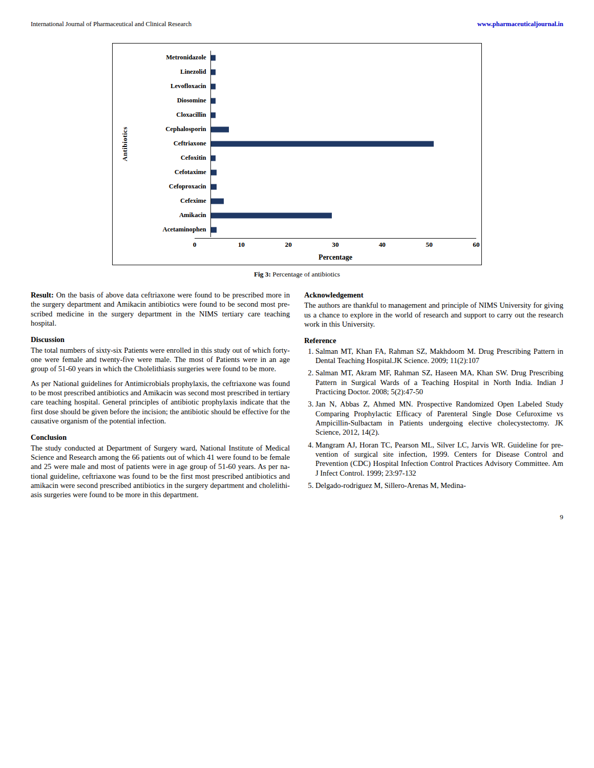International Journal of Pharmaceutical and Clinical Research www.pharmaceuticaljournal.in
Antibiotics
Metronidazole
Linezolid
Levofloxacin
Diosomine
Cloxacillin
Cephalosporin
Ceftriaxone
Cefoxitin
Cefotaxime
Cefoproxacin
Cefexime
Amikacin
Acetaminophen
0 10 20 30 40 50 60
Percentage
Fig 3: Percentage of antibiotics
Result: On the basis of above data ceftriaxone were found to be prescribed more in the surgery department and Amikacin antibiotics were found to be second most prescribed medicine in the surgery department in the NIMS tertiary care teaching hospital.
Discussion
The total numbers of sixty-six Patients were enrolled in this study out of which forty-one were female and twenty-five were male. The most of Patients were in an age group of 51-60 years in which the Cholelithiasis surgeries were found to be more.
As per National guidelines for Antimicrobials prophylaxis, the ceftriaxone was found to be most prescribed antibiotics and Amikacin was second most prescribed in tertiary care teaching hospital. General principles of antibiotic prophylaxis indicate that the first dose should be given before the incision; the antibiotic should be effective for the causative organism of the potential infection.
Conclusion
The study conducted at Department of Surgery ward, National Institute of Medical Science and Research among the 66 patients out of which 41 were found to be female and 25 were male and most of patients were in age group of 51-60 years. As per national guideline, ceftriaxone was found to be the first most prescribed antibiotics and amikacin were second prescribed antibiotics in the surgery department and cholelithiasis surgeries were found to be more in this department.
Acknowledgement
The authors are thankful to management and principle of NIMS University for giving us a chance to explore in the world of research and support to carry out the research work in this University.
Reference
Salman MT, Khan FA, Rahman SZ, Makhdoom M. Drug Prescribing Pattern in Dental Teaching Hospital.JK Science. 2009; 11(2):107
Salman MT, Akram MF, Rahman SZ, Haseen MA, Khan SW. Drug Prescribing Pattern in Surgical Wards of a Teaching Hospital in North India. Indian J Practicing Doctor. 2008; 5(2):47-50
Jan N, Abbas Z, Ahmed MN. Prospective Randomized Open Labeled Study Comparing Prophylactic Efficacy of Parenteral Single Dose Cefuroxime vs Ampicillin-Sulbactam in Patients undergoing elective cholecystectomy. JK Science, 2012, 14(2).
Mangram AJ, Horan TC, Pearson ML, Silver LC, Jarvis WR. Guideline for prevention of surgical site infection, 1999. Centers for Disease Control and Prevention (CDC) Hospital Infection Control Practices Advisory Committee. Am J Infect Control. 1999; 23:97-132
Delgado-rodriguez M, Sillero-Arenas M, Medina-
9